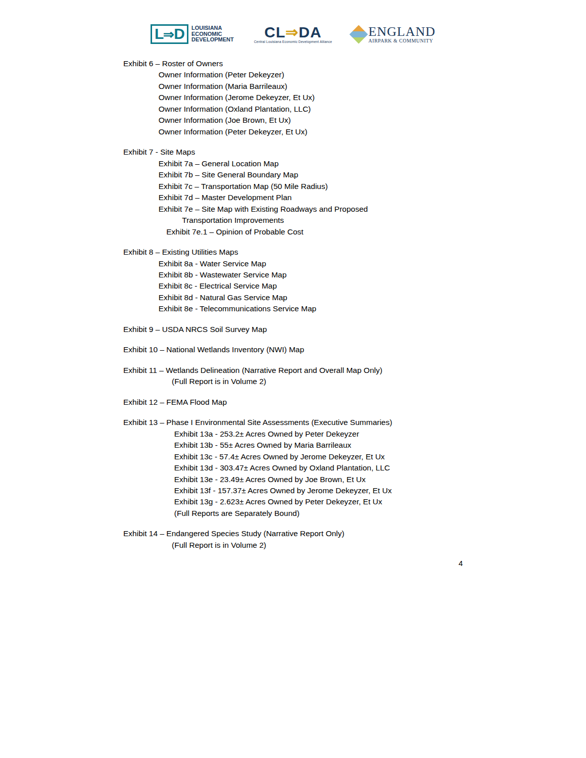L⇒D Louisiana
Economic
Development
CL⇒DA
Central Louisiana Economic Development Alliance
ENGLAND
AIRPARK & COMMUNITY
Exhibit 6 – Roster of Owners
Owner Information (Peter Dekeyzer)
Owner Information (Maria Barrileaux)
Owner Information (Jerome Dekeyzer, Et Ux)
Owner Information (Oxland Plantation, LLC)
Owner Information (Joe Brown, Et Ux)
Owner Information (Peter Dekeyzer, Et Ux)
Exhibit 7 - Site Maps
Exhibit 7a – General Location Map
Exhibit 7b – Site General Boundary Map
Exhibit 7c – Transportation Map (50 Mile Radius)
Exhibit 7d – Master Development Plan
Exhibit 7e – Site Map with Existing Roadways and Proposed
Transportation Improvements
Exhibit 7e.1 – Opinion of Probable Cost
Exhibit 8 – Existing Utilities Maps
Exhibit 8a - Water Service Map
Exhibit 8b - Wastewater Service Map
Exhibit 8c - Electrical Service Map
Exhibit 8d - Natural Gas Service Map
Exhibit 8e - Telecommunications Service Map
Exhibit 9 – USDA NRCS Soil Survey Map
Exhibit 10 – National Wetlands Inventory (NWI) Map
Exhibit 11 – Wetlands Delineation (Narrative Report and Overall Map Only)
(Full Report is in Volume 2)
Exhibit 12 – FEMA Flood Map
Exhibit 13 – Phase I Environmental Site Assessments (Executive Summaries)
Exhibit 13a - 253.2± Acres Owned by Peter Dekeyzer
Exhibit 13b - 55± Acres Owned by Maria Barrileaux
Exhibit 13c - 57.4± Acres Owned by Jerome Dekeyzer, Et Ux
Exhibit 13d - 303.47± Acres Owned by Oxland Plantation, LLC
Exhibit 13e - 23.49± Acres Owned by Joe Brown, Et Ux
Exhibit 13f - 157.37± Acres Owned by Jerome Dekeyzer, Et Ux
Exhibit 13g - 2.623± Acres Owned by Peter Dekeyzer, Et Ux
(Full Reports are Separately Bound)
Exhibit 14 – Endangered Species Study (Narrative Report Only)
(Full Report is in Volume 2)
4